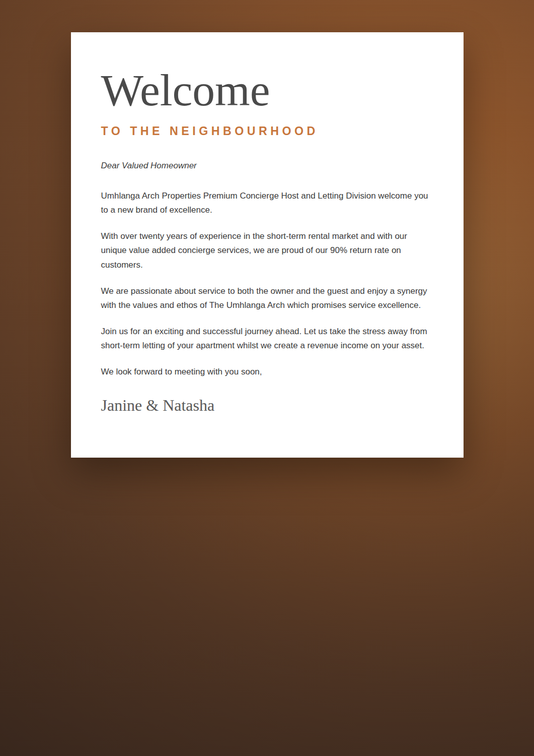Welcome
To the Neighbourhood
Dear Valued Homeowner
Umhlanga Arch Properties Premium Concierge Host and Letting Division welcome you to a new brand of excellence.
With over twenty years of experience in the short-term rental market and with our unique value added concierge services, we are proud of our 90% return rate on customers.
We are passionate about service to both the owner and the guest and enjoy a synergy with the values and ethos of The Umhlanga Arch which promises service excellence.
Join us for an exciting and successful journey ahead. Let us take the stress away from short-term letting of your apartment whilst we create a revenue income on your asset.
We look forward to meeting with you soon,
Janine & Natasha